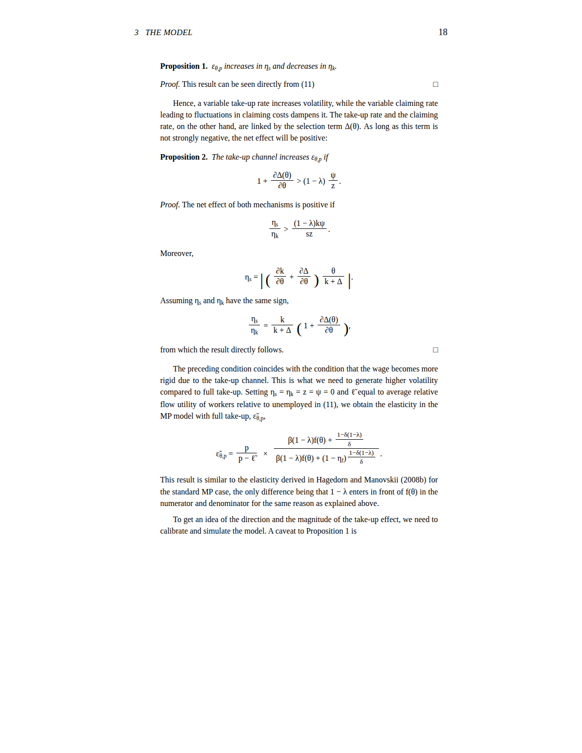3 THE MODEL 18
Proposition 1. εθ,p increases in ηs and decreases in ηk.
Proof. This result can be seen directly from (11) □
Hence, a variable take-up rate increases volatility, while the variable claiming rate leading to fluctuations in claiming costs dampens it. The take-up rate and the claiming rate, on the other hand, are linked by the selection term Δ(θ). As long as this term is not strongly negative, the net effect will be positive:
Proposition 2. The take-up channel increases εθ,p if
1 + ∂Δ(θ) ∂θ > (1 − λ) ψ z .
Proof. The net effect of both mechanisms is positive if
ηs ηk > (1 − λ)kψ sz .
Moreover,
ηs = | ( ∂k ∂θ + ∂Δ ∂θ ) θ k + Δ |.
Assuming ηs and ηk have the same sign,
ηs ηk = k k + Δ ( 1 + ∂Δ(θ) ∂θ ),
from which the result directly follows. □
The preceding condition coincides with the condition that the wage becomes more rigid due to the take-up channel. This is what we need to generate higher volatility compared to full take-up. Setting ηs = ηk = z = ψ = 0 and ℓ̃ equal to average relative flow utility of workers relative to unemployed in (11), we obtain the elasticity in the MP model with full take-up, ε̃θ,p,
ε̃θ,p = p p − ℓ̃ × β(1 − λ)f(θ) + 1−δ(1−λ) δ β(1 − λ)f(θ) + (1 − ηf)1−δ(1−λ) δ .
This result is similar to the elasticity derived in Hagedorn and Manovskii (2008b) for the standard MP case, the only difference being that 1 − λ enters in front of f(θ) in the numerator and denominator for the same reason as explained above.
To get an idea of the direction and the magnitude of the take-up effect, we need to calibrate and simulate the model. A caveat to Proposition 1 is